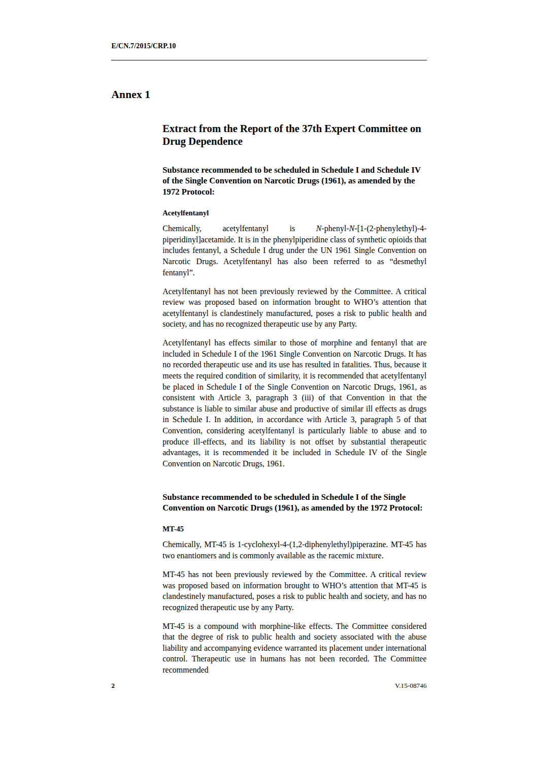E/CN.7/2015/CRP.10
Annex 1
Extract from the Report of the 37th Expert Committee on Drug Dependence
Substance recommended to be scheduled in Schedule I and Schedule IV of the Single Convention on Narcotic Drugs (1961), as amended by the 1972 Protocol:
Acetylfentanyl
Chemically, acetylfentanyl is N-phenyl-N-[1-(2-phenylethyl)-4-piperidinyl]acetamide. It is in the phenylpiperidine class of synthetic opioids that includes fentanyl, a Schedule I drug under the UN 1961 Single Convention on Narcotic Drugs. Acetylfentanyl has also been referred to as “desmethyl fentanyl”.
Acetylfentanyl has not been previously reviewed by the Committee. A critical review was proposed based on information brought to WHO’s attention that acetylfentanyl is clandestinely manufactured, poses a risk to public health and society, and has no recognized therapeutic use by any Party.
Acetylfentanyl has effects similar to those of morphine and fentanyl that are included in Schedule I of the 1961 Single Convention on Narcotic Drugs. It has no recorded therapeutic use and its use has resulted in fatalities. Thus, because it meets the required condition of similarity, it is recommended that acetylfentanyl be placed in Schedule I of the Single Convention on Narcotic Drugs, 1961, as consistent with Article 3, paragraph 3 (iii) of that Convention in that the substance is liable to similar abuse and productive of similar ill effects as drugs in Schedule I. In addition, in accordance with Article 3, paragraph 5 of that Convention, considering acetylfentanyl is particularly liable to abuse and to produce ill-effects, and its liability is not offset by substantial therapeutic advantages, it is recommended it be included in Schedule IV of the Single Convention on Narcotic Drugs, 1961.
Substance recommended to be scheduled in Schedule I of the Single Convention on Narcotic Drugs (1961), as amended by the 1972 Protocol:
MT-45
Chemically, MT-45 is 1-cyclohexyl-4-(1,2-diphenylethyl)piperazine. MT-45 has two enantiomers and is commonly available as the racemic mixture.
MT-45 has not been previously reviewed by the Committee. A critical review was proposed based on information brought to WHO’s attention that MT-45 is clandestinely manufactured, poses a risk to public health and society, and has no recognized therapeutic use by any Party.
MT-45 is a compound with morphine-like effects. The Committee considered that the degree of risk to public health and society associated with the abuse liability and accompanying evidence warranted its placement under international control. Therapeutic use in humans has not been recorded. The Committee recommended
2 V.15-08746